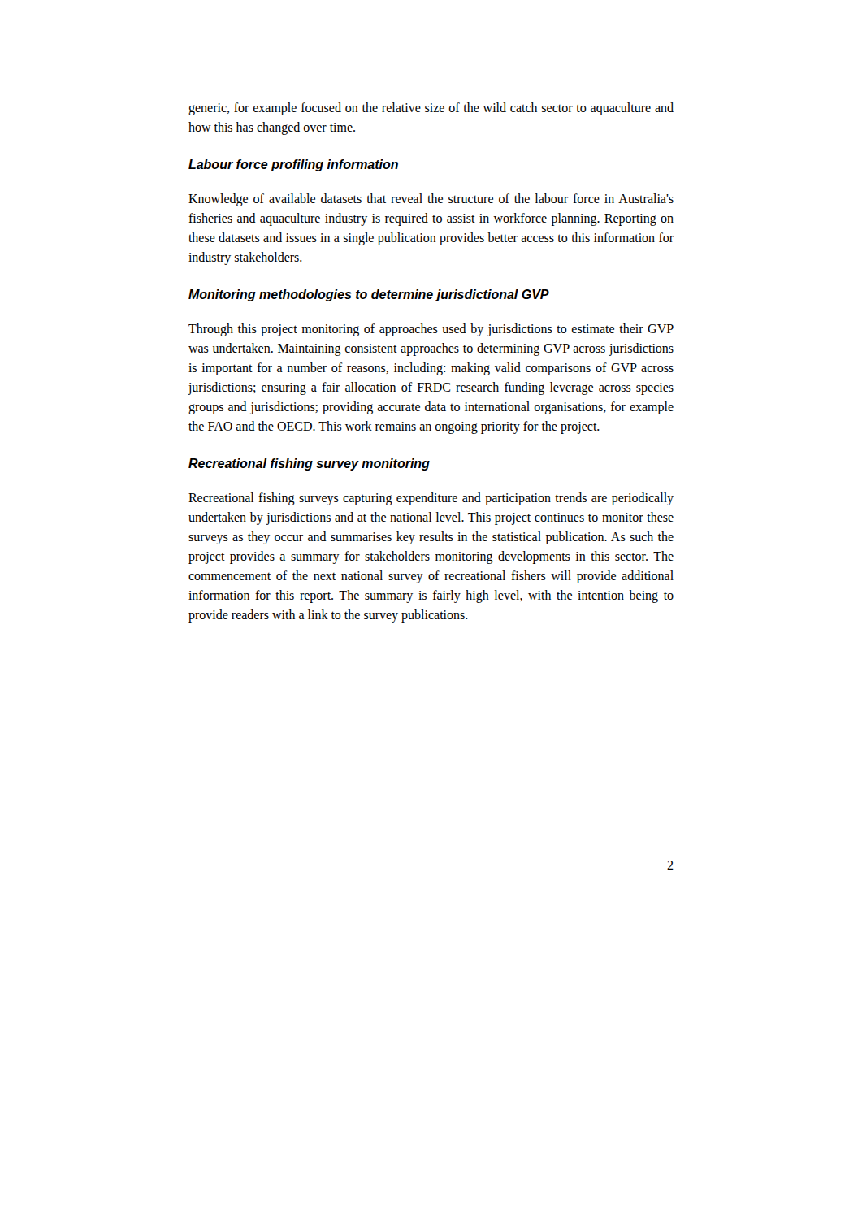generic, for example focused on the relative size of the wild catch sector to aquaculture and how this has changed over time.
Labour force profiling information
Knowledge of available datasets that reveal the structure of the labour force in Australia's fisheries and aquaculture industry is required to assist in workforce planning. Reporting on these datasets and issues in a single publication provides better access to this information for industry stakeholders.
Monitoring methodologies to determine jurisdictional GVP
Through this project monitoring of approaches used by jurisdictions to estimate their GVP was undertaken. Maintaining consistent approaches to determining GVP across jurisdictions is important for a number of reasons, including: making valid comparisons of GVP across jurisdictions; ensuring a fair allocation of FRDC research funding leverage across species groups and jurisdictions; providing accurate data to international organisations, for example the FAO and the OECD. This work remains an ongoing priority for the project.
Recreational fishing survey monitoring
Recreational fishing surveys capturing expenditure and participation trends are periodically undertaken by jurisdictions and at the national level. This project continues to monitor these surveys as they occur and summarises key results in the statistical publication. As such the project provides a summary for stakeholders monitoring developments in this sector. The commencement of the next national survey of recreational fishers will provide additional information for this report. The summary is fairly high level, with the intention being to provide readers with a link to the survey publications.
2